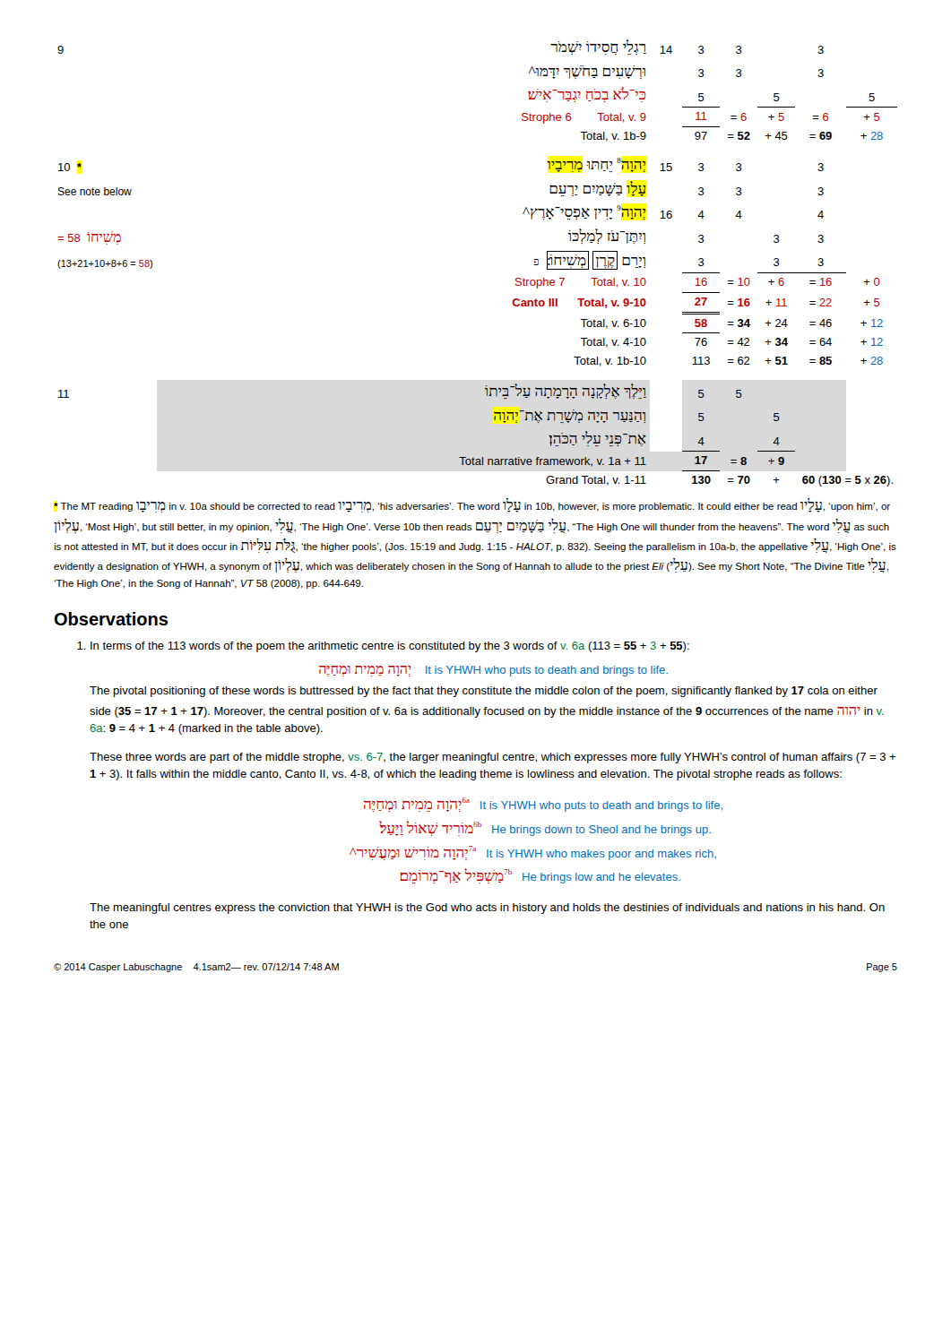| 9 | רַגְלֵי חֲסִידוֹ יִשְׁמֹר | 14 | 3 | 3 | | 3 | |
| | וּרְשָׁעִים בַּחֹשֶׁךְ יִדָּמּוּ^ | | 3 | 3 | | 3 | |
| | כִּי־לֹא בְכֹחַ יִגְבַּר־אִישׁ׃ | | 5 | | 5 | | 5 |
| | Strophe 6 Total, v. 9 | | 11 | = 6 | + 5 | = 6 | + 5 |
| | Total, v. 1b-9 | | 97 | = 52 | + 45 | = 69 | + 28 |
| 10 * | יְהוָה 8 יֵחַתּוּ מְרִיבָיו | 15 | 3 | 3 | | 3 | |
| See note below | עָלָו בַּשָּׁמַיִם יַרְעֵם | | 3 | 3 | | 3 | |
| | יְהוָה 9 יָדִין אַפְסֵי־אָרֶץ^ | 16 | 4 | 4 | | 4 | |
| = 58 מְשִׁיחוֹ | וְיִתֶּן־עֹז לְמַלְכּוֹ | | 3 | | 3 | 3 | |
| (13+21+10+8+6 = 58 ) | וְיָרֵם קֶרֶן מְשִׁיחוֹ ׃ פ | | 3 | | 3 | 3 | |
| | Strophe 7 Total, v. 10 | | 16 | = 10 | + 6 | = 16 | + 0 |
| | Canto III Total, v. 9-10 | | 27 | = 16 | + 11 | = 22 | + 5 |
| | Total, v. 6-10 | | 58 | = 34 | + 24 | = 46 | + 12 |
| | Total, v. 4-10 | | 76 | = 42 | + 34 | = 64 | + 12 |
| | Total, v. 1b-10 | | 113 | = 62 | + 51 | = 85 | + 28 |
| 11 | וַיֵּלֶךְ אֶלְקָנָה הָרָמָתָה עַל־בֵּיתוֹ | | 5 | 5 | | | |
| | וְהַנַּעַר הָיָה מְשָׁרֵת אֶת־ יְהוָה | | 5 | | 5 | | |
| | אֶת־פְּנֵי עֵלִי הַכֹּהֵן׃ | | 4 | | 4 | | |
| | Total narrative framework, v. 1a + 11 | | 17 | = 8 | + 9 | | |
| | Grand Total, v. 1-11 | | 130 | = 70 | + | 60 ( 130 = 5 x 26 ). |
* The MT reading מְרִיבָו in v. 10a should be corrected to read מְרִיבָיו, ‘his adversaries’. The word עָלָו in 10b, however, is more problematic. It could either be read עָלָיו, ‘upon him’, or עֶלְיוֹן, ‘Most High’, but still better, in my opinion, עֲלִי, ‘The High One’. Verse 10b then reads עֲלִי בַּשָּׁמַיִם יַרְעֵם, “The High One will thunder from the heavens”. The word עֲלִי as such is not attested in MT, but it does occur in גֻּלֹּת עִלִּיּוֹת, ‘the higher pools’, (Jos. 15:19 and Judg. 1:15 - HALOT, p. 832). Seeing the parallelism in 10a-b, the appellative עֲלִי, ‘High One’, is evidently a designation of YHWH, a synonym of עֶלְיוֹן, which was deliberately chosen in the Song of Hannah to allude to the priest Eli (עֵלִי). See my Short Note, “The Divine Title עֲלִי, ‘The High One’, in the Song of Hannah”, VT 58 (2008), pp. 644-649.
Observations
In terms of the 113 words of the poem the arithmetic centre is constituted by the 3 words of v. 6a (113 = 55 + 3 + 55):
יְהוָה מֵמִית וּמְחַיֶּה It is YHWH who puts to death and brings to life.
The pivotal positioning of these words is buttressed by the fact that they constitute the middle colon of the poem, significantly flanked by 17 cola on either side (35 = 17 + 1 + 17). Moreover, the central position of v. 6a is additionally focused on by the middle instance of the 9 occurrences of the name יהוה in v. 6a: 9 = 4 + 1 + 4 (marked in the table above).
These three words are part of the middle strophe, vs. 6-7, the larger meaningful centre, which expresses more fully YHWH’s control of human affairs (7 = 3 + 1 + 3). It falls within the middle canto, Canto II, vs. 4-8, of which the leading theme is lowliness and elevation. The pivotal strophe reads as follows:
6aיְהוָה מֵמִית וּמְחַיֶּה It is YHWH who puts to death and brings to life,
6bמוֹרִיד שְׁאוֹל וַיָּעַל׃ He brings down to Sheol and he brings up.
7aיְהוָה מוֹרִישׁ וּמַעֲשִׁיר^ It is YHWH who makes poor and makes rich,
7bמַשְׁפִּיל אַף־מְרוֹמֵם׃ He brings low and he elevates.
The meaningful centres express the conviction that YHWH is the God who acts in history and holds the destinies of individuals and nations in his hand. On the one
© 2014 Casper Labuschagne 4.1sam2— rev. 07/12/14 7:48 AM Page 5